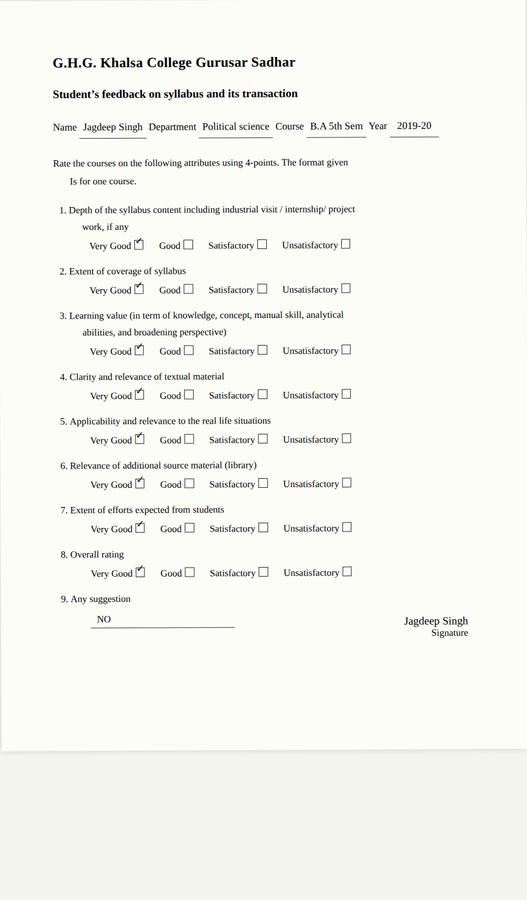G.H.G. Khalsa College Gurusar Sadhar
Student’s feedback on syllabus and its transaction
Name Jagdeep Singh Department Political science Course B.A 5th Sem Year 2019-20
Rate the courses on the following attributes using 4-points. The format given Is for one course.
Depth of the syllabus content including industrial visit / internship/ project work, if any
Very Good Good Satisfactory Unsatisfactory
Extent of coverage of syllabus
Very Good Good Satisfactory Unsatisfactory
Learning value (in term of knowledge, concept, manual skill, analytical abilities, and broadening perspective)
Very Good Good Satisfactory Unsatisfactory
Clarity and relevance of textual material
Very Good Good Satisfactory Unsatisfactory
Applicability and relevance to the real life situations
Very Good Good Satisfactory Unsatisfactory
Relevance of additional source material (library)
Very Good Good Satisfactory Unsatisfactory
Extent of efforts expected from students
Very Good Good Satisfactory Unsatisfactory
Overall rating
Very Good Good Satisfactory Unsatisfactory
Any suggestion
NO
Jagdeep Singh Signature